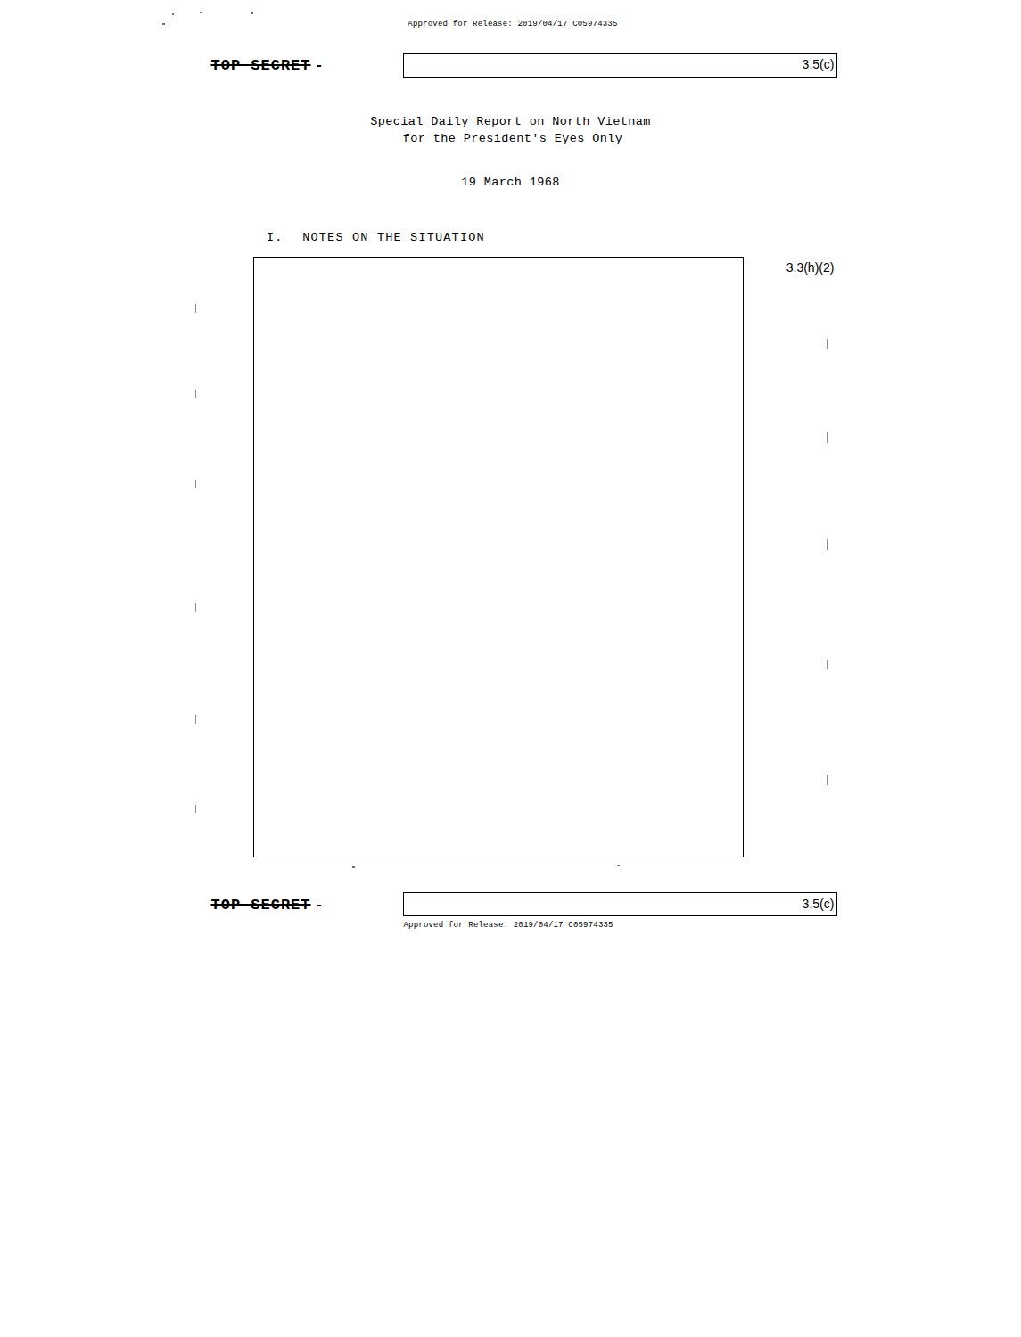Approved for Release: 2019/04/17 C05974335
TOP SECRET-
3.5(c)
Special Daily Report on North Vietnam
for the President's Eyes Only
19 March 1968
I. NOTES ON THE SITUATION
3.3(h)(2)
TOP SECRET-
3.5(c)
Approved for Release: 2019/04/17 C05974335